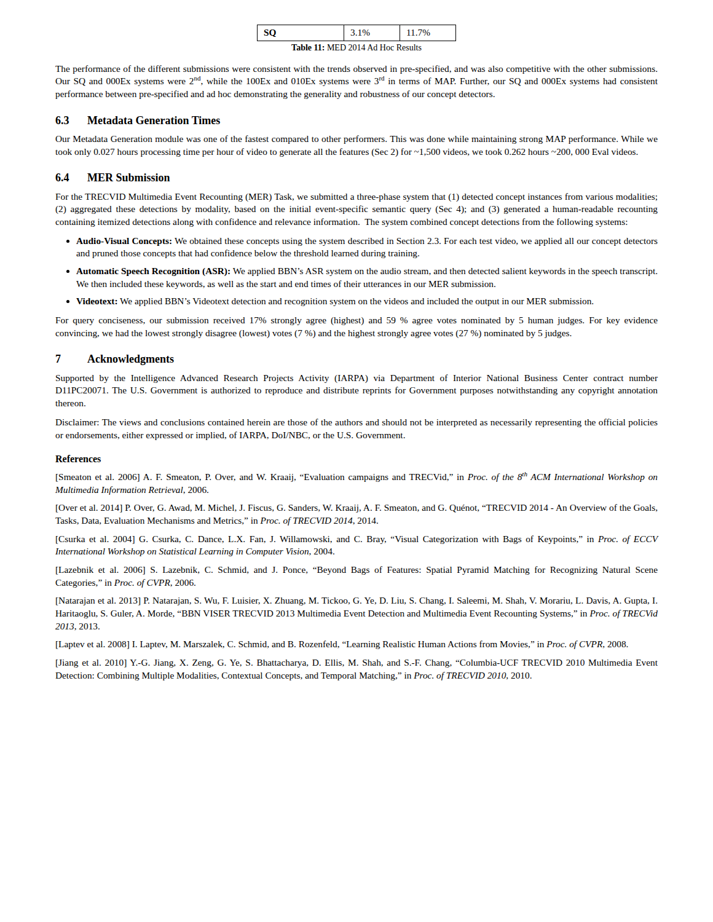| SQ | 3.1% | 11.7% |
Table 11: MED 2014 Ad Hoc Results
The performance of the different submissions were consistent with the trends observed in pre-specified, and was also competitive with the other submissions. Our SQ and 000Ex systems were 2nd, while the 100Ex and 010Ex systems were 3rd in terms of MAP. Further, our SQ and 000Ex systems had consistent performance between pre-specified and ad hoc demonstrating the generality and robustness of our concept detectors.
6.3 Metadata Generation Times
Our Metadata Generation module was one of the fastest compared to other performers. This was done while maintaining strong MAP performance. While we took only 0.027 hours processing time per hour of video to generate all the features (Sec 2) for ~1,500 videos, we took 0.262 hours ~200, 000 Eval videos.
6.4 MER Submission
For the TRECVID Multimedia Event Recounting (MER) Task, we submitted a three-phase system that (1) detected concept instances from various modalities; (2) aggregated these detections by modality, based on the initial event-specific semantic query (Sec 4); and (3) generated a human-readable recounting containing itemized detections along with confidence and relevance information. The system combined concept detections from the following systems:
Audio-Visual Concepts: We obtained these concepts using the system described in Section 2.3. For each test video, we applied all our concept detectors and pruned those concepts that had confidence below the threshold learned during training.
Automatic Speech Recognition (ASR): We applied BBN’s ASR system on the audio stream, and then detected salient keywords in the speech transcript. We then included these keywords, as well as the start and end times of their utterances in our MER submission.
Videotext: We applied BBN’s Videotext detection and recognition system on the videos and included the output in our MER submission.
For query conciseness, our submission received 17% strongly agree (highest) and 59 % agree votes nominated by 5 human judges. For key evidence convincing, we had the lowest strongly disagree (lowest) votes (7 %) and the highest strongly agree votes (27 %) nominated by 5 judges.
7 Acknowledgments
Supported by the Intelligence Advanced Research Projects Activity (IARPA) via Department of Interior National Business Center contract number D11PC20071. The U.S. Government is authorized to reproduce and distribute reprints for Government purposes notwithstanding any copyright annotation thereon.
Disclaimer: The views and conclusions contained herein are those of the authors and should not be interpreted as necessarily representing the official policies or endorsements, either expressed or implied, of IARPA, DoI/NBC, or the U.S. Government.
References
[Smeaton et al. 2006] A. F. Smeaton, P. Over, and W. Kraaij, “Evaluation campaigns and TRECVid,” in Proc. of the 8th ACM International Workshop on Multimedia Information Retrieval, 2006.
[Over et al. 2014] P. Over, G. Awad, M. Michel, J. Fiscus, G. Sanders, W. Kraaij, A. F. Smeaton, and G. Quénot, “TRECVID 2014 - An Overview of the Goals, Tasks, Data, Evaluation Mechanisms and Metrics,” in Proc. of TRECVID 2014, 2014.
[Csurka et al. 2004] G. Csurka, C. Dance, L.X. Fan, J. Willamowski, and C. Bray, “Visual Categorization with Bags of Keypoints,” in Proc. of ECCV International Workshop on Statistical Learning in Computer Vision, 2004.
[Lazebnik et al. 2006] S. Lazebnik, C. Schmid, and J. Ponce, “Beyond Bags of Features: Spatial Pyramid Matching for Recognizing Natural Scene Categories,” in Proc. of CVPR, 2006.
[Natarajan et al. 2013] P. Natarajan, S. Wu, F. Luisier, X. Zhuang, M. Tickoo, G. Ye, D. Liu, S. Chang, I. Saleemi, M. Shah, V. Morariu, L. Davis, A. Gupta, I. Haritaoglu, S. Guler, A. Morde, “BBN VISER TRECVID 2013 Multimedia Event Detection and Multimedia Event Recounting Systems,” in Proc. of TRECVid 2013, 2013.
[Laptev et al. 2008] I. Laptev, M. Marszalek, C. Schmid, and B. Rozenfeld, “Learning Realistic Human Actions from Movies,” in Proc. of CVPR, 2008.
[Jiang et al. 2010] Y.-G. Jiang, X. Zeng, G. Ye, S. Bhattacharya, D. Ellis, M. Shah, and S.-F. Chang, “Columbia-UCF TRECVID 2010 Multimedia Event Detection: Combining Multiple Modalities, Contextual Concepts, and Temporal Matching,” in Proc. of TRECVID 2010, 2010.